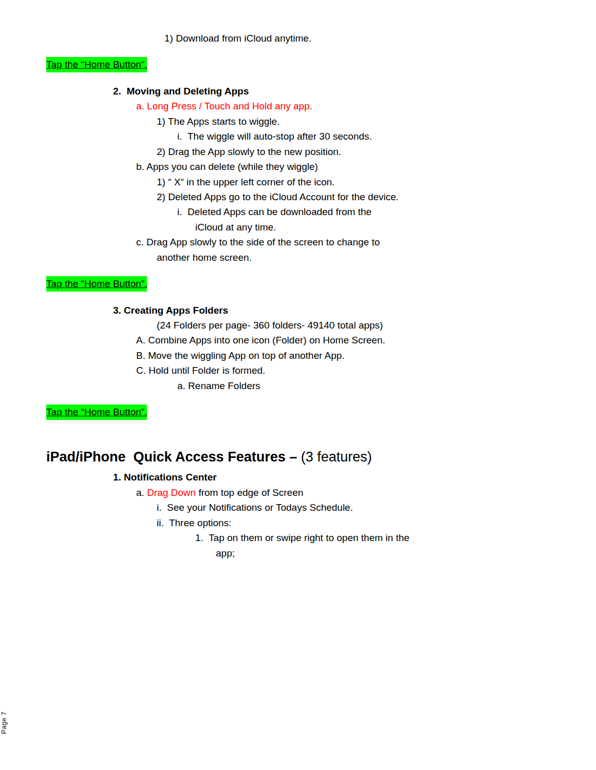Page 7
1) Download from iCloud anytime.
Tap the “Home Button”.
2. Moving and Deleting Apps
a. Long Press / Touch and Hold any app.
1) The Apps starts to wiggle.
i. The wiggle will auto-stop after 30 seconds.
2) Drag the App slowly to the new position.
b. Apps you can delete (while they wiggle)
1) “ X“ in the upper left corner of the icon.
2) Deleted Apps go to the iCloud Account for the device.
i. Deleted Apps can be downloaded from the
iCloud at any time.
c. Drag App slowly to the side of the screen to change to
another home screen.
Tap the “Home Button”.
3. Creating Apps Folders
(24 Folders per page- 360 folders- 49140 total apps)
A. Combine Apps into one icon (Folder) on Home Screen.
B. Move the wiggling App on top of another App.
C. Hold until Folder is formed.
a. Rename Folders
Tap the “Home Button”.
iPad/iPhone Quick Access Features – (3 features)
1. Notifications Center
a. Drag Down from top edge of Screen
i. See your Notifications or Todays Schedule.
ii. Three options:
1. Tap on them or swipe right to open them in the
app;